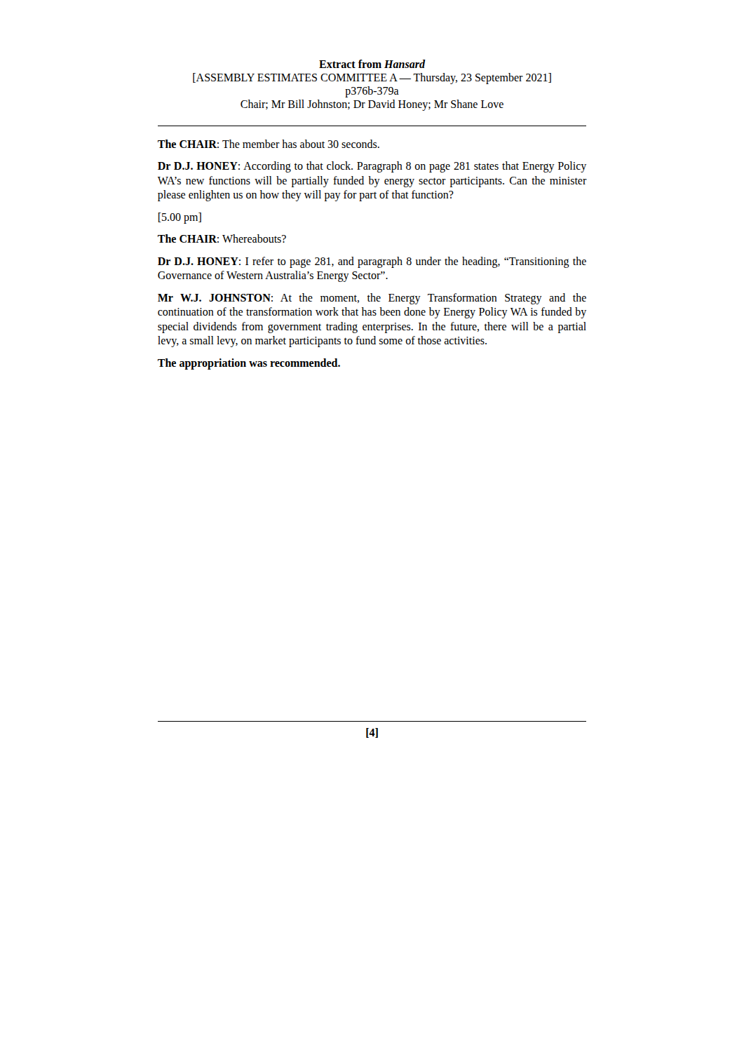Extract from Hansard
[ASSEMBLY ESTIMATES COMMITTEE A — Thursday, 23 September 2021]
p376b-379a
Chair; Mr Bill Johnston; Dr David Honey; Mr Shane Love
The CHAIR: The member has about 30 seconds.
Dr D.J. HONEY: According to that clock. Paragraph 8 on page 281 states that Energy Policy WA’s new functions will be partially funded by energy sector participants. Can the minister please enlighten us on how they will pay for part of that function?
[5.00 pm]
The CHAIR: Whereabouts?
Dr D.J. HONEY: I refer to page 281, and paragraph 8 under the heading, “Transitioning the Governance of Western Australia’s Energy Sector”.
Mr W.J. JOHNSTON: At the moment, the Energy Transformation Strategy and the continuation of the transformation work that has been done by Energy Policy WA is funded by special dividends from government trading enterprises. In the future, there will be a partial levy, a small levy, on market participants to fund some of those activities.
The appropriation was recommended.
[4]